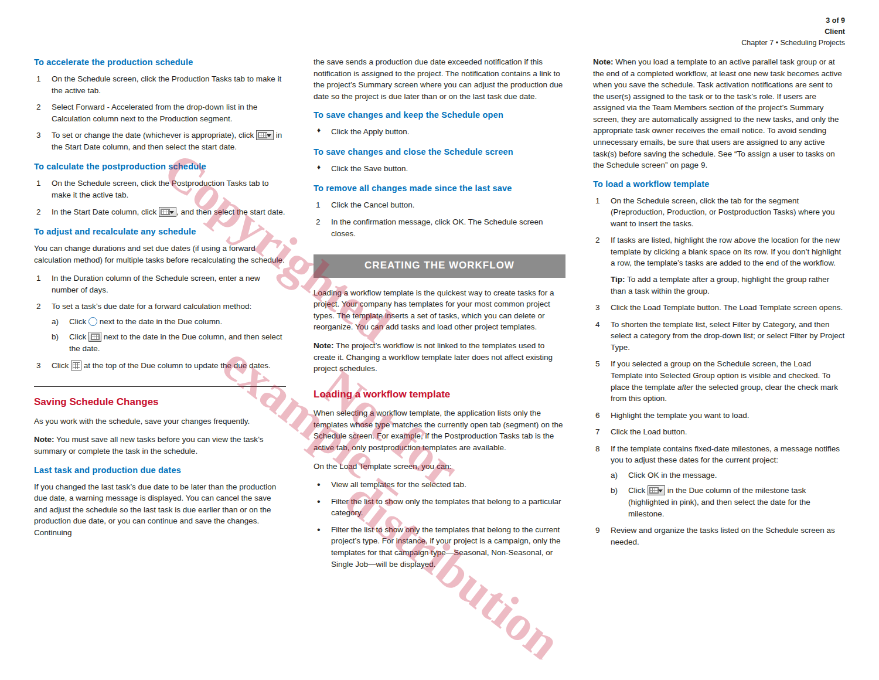3 of 9
Client
Chapter 7 • Scheduling Projects
To accelerate the production schedule
On the Schedule screen, click the Production Tasks tab to make it the active tab.
Select Forward - Accelerated from the drop-down list in the Calculation column next to the Production segment.
To set or change the date (whichever is appropriate), click in the Start Date column, and then select the start date.
To calculate the postproduction schedule
On the Schedule screen, click the Postproduction Tasks tab to make it the active tab.
In the Start Date column, click , and then select the start date.
To adjust and recalculate any schedule
You can change durations and set due dates (if using a forward calculation method) for multiple tasks before recalculating the schedule.
In the Duration column of the Schedule screen, enter a new number of days.
To set a task’s due date for a forward calculation method:
Click next to the date in the Due column.
Click next to the date in the Due column, and then select the date.
Click at the top of the Due column to update the due dates.
Saving Schedule Changes
As you work with the schedule, save your changes frequently.
Note: You must save all new tasks before you can view the task’s summary or complete the task in the schedule.
Last task and production due dates
If you changed the last task’s due date to be later than the production due date, a warning message is displayed. You can cancel the save and adjust the schedule so the last task is due earlier than or on the production due date, or you can continue and save the changes. Continuing
the save sends a production due date exceeded notification if this notification is assigned to the project. The notification contains a link to the project’s Summary screen where you can adjust the production due date so the project is due later than or on the last task due date.
To save changes and keep the Schedule open
Click the Apply button.
To save changes and close the Schedule screen
Click the Save button.
To remove all changes made since the last save
Click the Cancel button.
In the confirmation message, click OK. The Schedule screen closes.
CREATING THE WORKFLOW
Loading a workflow template is the quickest way to create tasks for a project. Your company has templates for your most common project types. The template inserts a set of tasks, which you can delete or reorganize. You can add tasks and load other project templates.
Note: The project’s workflow is not linked to the templates used to create it. Changing a workflow template later does not affect existing project schedules.
Loading a workflow template
When selecting a workflow template, the application lists only the templates whose type matches the currently open tab (segment) on the Schedule screen. For example, if the Postproduction Tasks tab is the active tab, only postproduction templates are available.
On the Load Template screen, you can:
View all templates for the selected tab.
Filter the list to show only the templates that belong to a particular category.
Filter the list to show only the templates that belong to the current project’s type. For instance, if your project is a campaign, only the templates for that campaign type—Seasonal, Non-Seasonal, or Single Job—will be displayed.
Note: When you load a template to an active parallel task group or at the end of a completed workflow, at least one new task becomes active when you save the schedule. Task activation notifications are sent to the user(s) assigned to the task or to the task’s role. If users are assigned via the Team Members section of the project’s Summary screen, they are automatically assigned to the new tasks, and only the appropriate task owner receives the email notice. To avoid sending unnecessary emails, be sure that users are assigned to any active task(s) before saving the schedule. See “To assign a user to tasks on the Schedule screen” on page 9.
To load a workflow template
On the Schedule screen, click the tab for the segment (Preproduction, Production, or Postproduction Tasks) where you want to insert the tasks.
If tasks are listed, highlight the row above the location for the new template by clicking a blank space on its row. If you don’t highlight a row, the template’s tasks are added to the end of the workflow.
Tip: To add a template after a group, highlight the group rather than a task within the group.
Click the Load Template button. The Load Template screen opens.
To shorten the template list, select Filter by Category, and then select a category from the drop-down list; or select Filter by Project Type.
If you selected a group on the Schedule screen, the Load Template into Selected Group option is visible and checked. To place the template after the selected group, clear the check mark from this option.
Highlight the template you want to load.
Click the Load button.
If the template contains fixed-date milestones, a message notifies you to adjust these dates for the current project:
Click OK in the message.
Click in the Due column of the milestone task (highlighted in pink), and then select the date for the milestone.
Review and organize the tasks listed on the Schedule screen as needed.
Copyrighted
example –
Not for
distribution